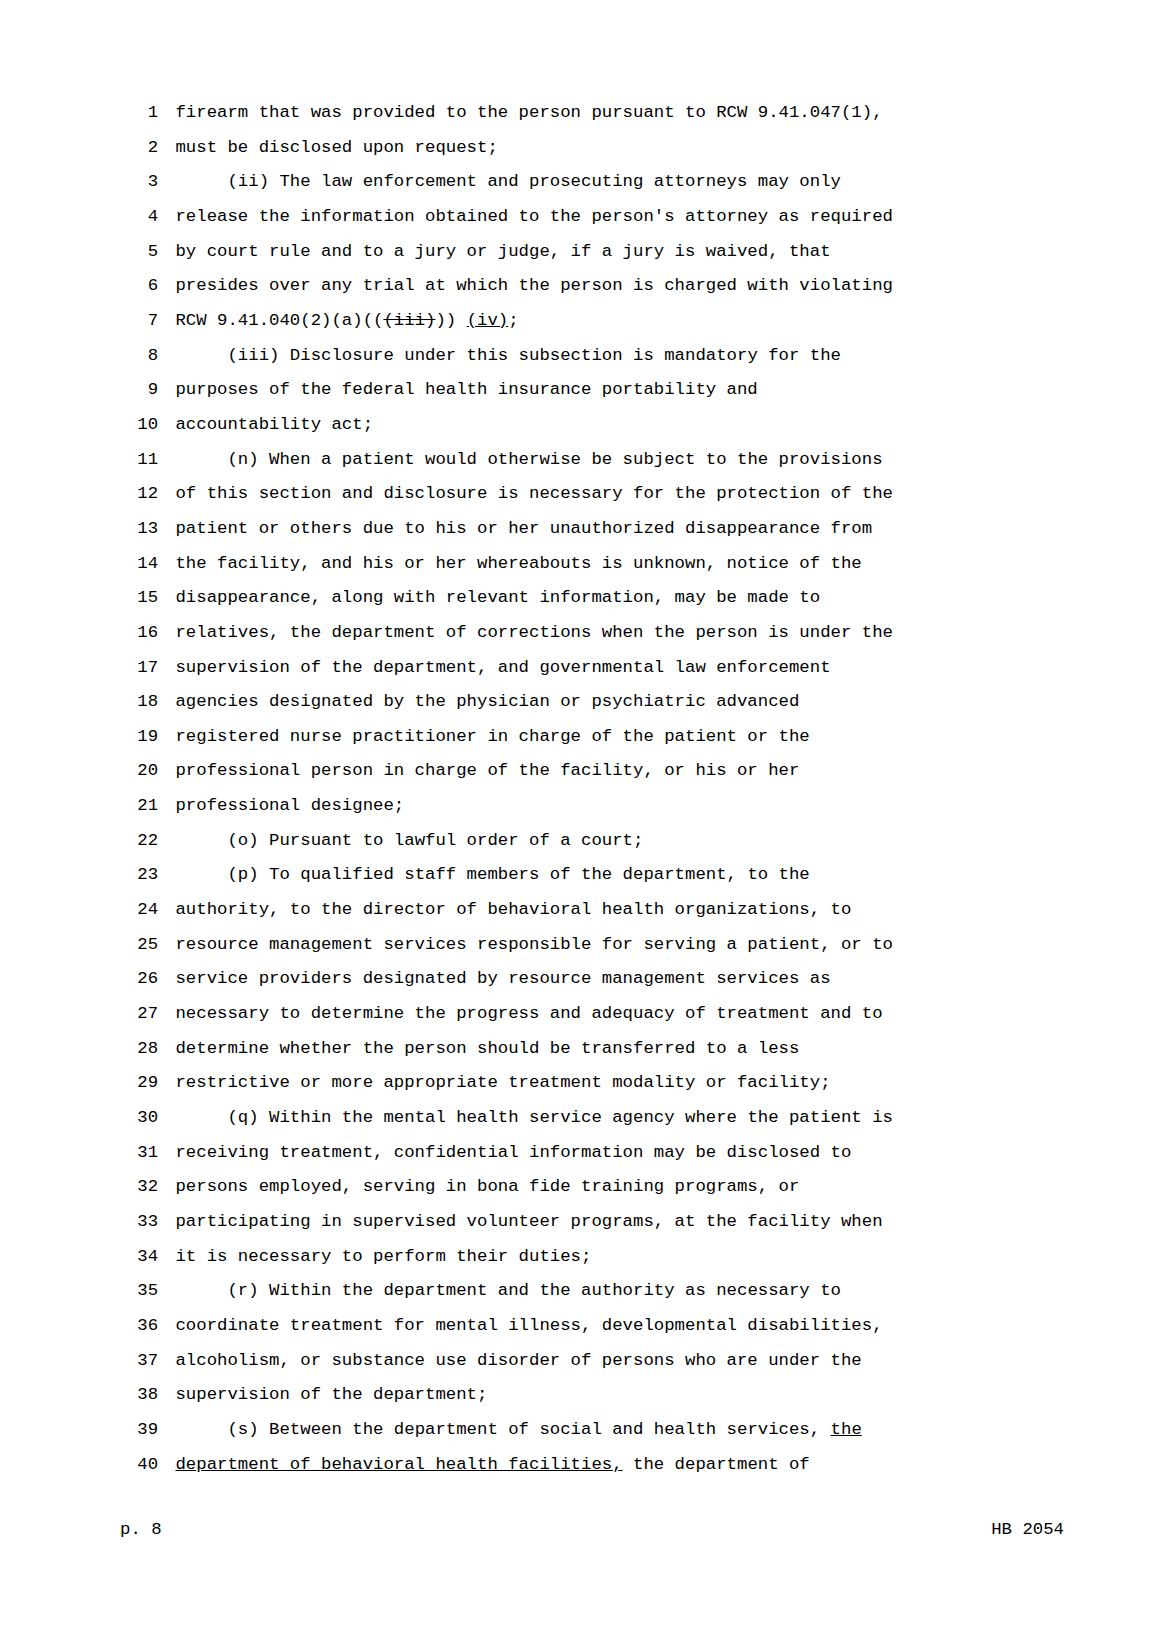1firearm that was provided to the person pursuant to RCW 9.41.047(1),
2must be disclosed upon request;
3 (ii) The law enforcement and prosecuting attorneys may only
4release the information obtained to the person's attorney as required
5by court rule and to a jury or judge, if a jury is waived, that
6presides over any trial at which the person is charged with violating
7 RCW 9.41.040(2)(a)(((iii))) (iv);
8 (iii) Disclosure under this subsection is mandatory for the
9purposes of the federal health insurance portability and
10accountability act;
11 (n) When a patient would otherwise be subject to the provisions
12of this section and disclosure is necessary for the protection of the
13patient or others due to his or her unauthorized disappearance from
14the facility, and his or her whereabouts is unknown, notice of the
15disappearance, along with relevant information, may be made to
16relatives, the department of corrections when the person is under the
17supervision of the department, and governmental law enforcement
18agencies designated by the physician or psychiatric advanced
19registered nurse practitioner in charge of the patient or the
20professional person in charge of the facility, or his or her
21professional designee;
22 (o) Pursuant to lawful order of a court;
23 (p) To qualified staff members of the department, to the
24authority, to the director of behavioral health organizations, to
25resource management services responsible for serving a patient, or to
26service providers designated by resource management services as
27necessary to determine the progress and adequacy of treatment and to
28determine whether the person should be transferred to a less
29restrictive or more appropriate treatment modality or facility;
30 (q) Within the mental health service agency where the patient is
31receiving treatment, confidential information may be disclosed to
32persons employed, serving in bona fide training programs, or
33participating in supervised volunteer programs, at the facility when
34it is necessary to perform their duties;
35 (r) Within the department and the authority as necessary to
36coordinate treatment for mental illness, developmental disabilities,
37alcoholism, or substance use disorder of persons who are under the
38supervision of the department;
39 (s) Between the department of social and health services, the
40 department of behavioral health facilities, the department of
p. 8 HB 2054